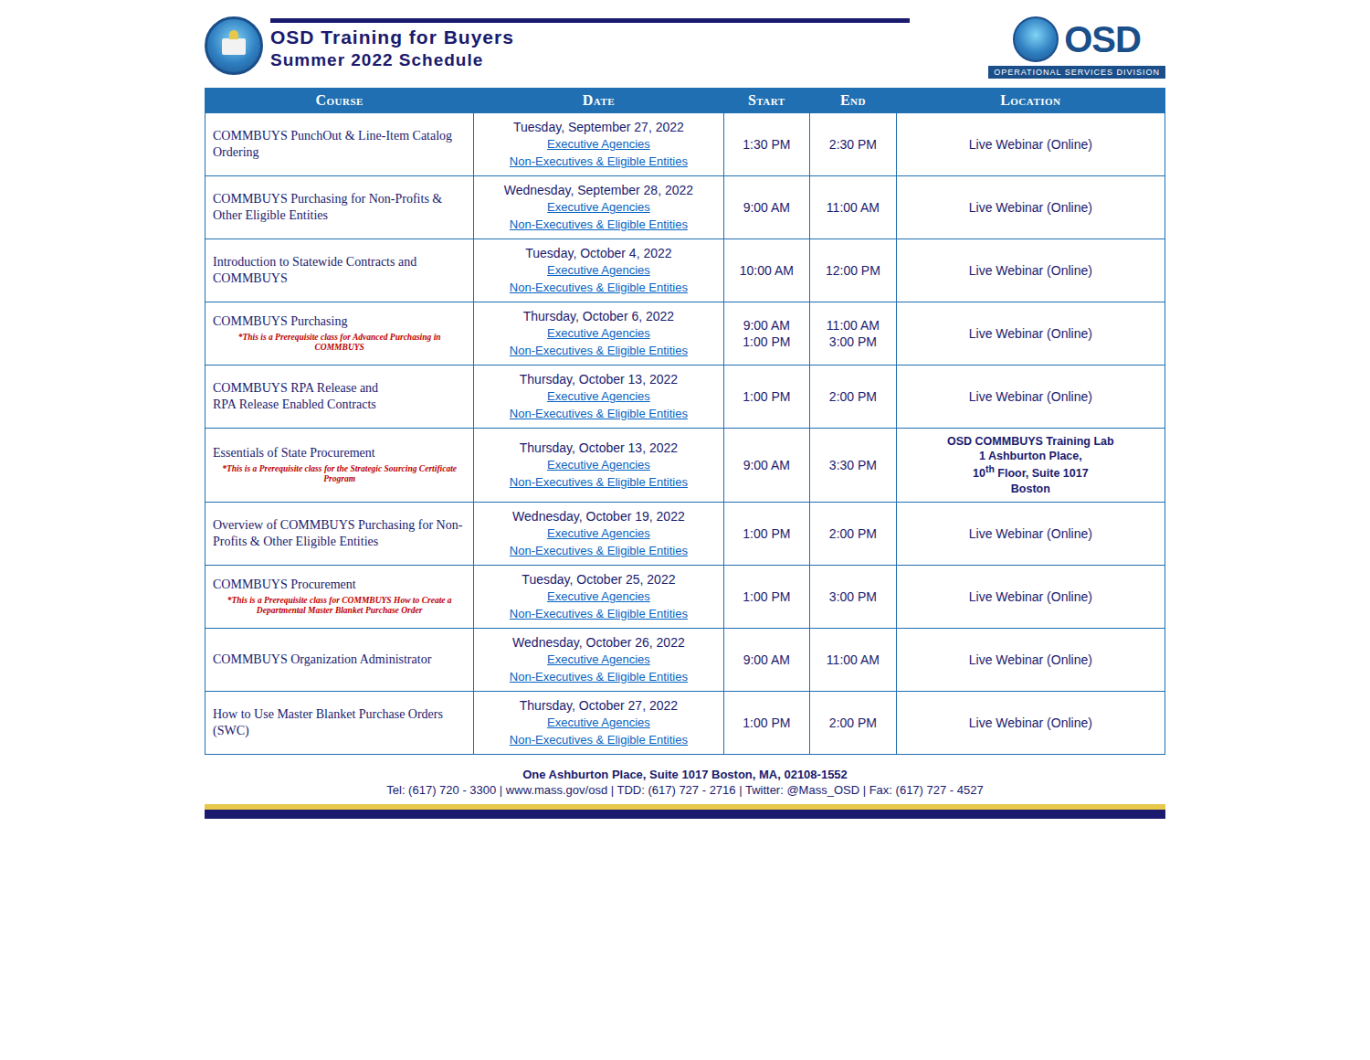OSD Training for Buyers
Summer 2022 Schedule
OSD
OPERATIONAL SERVICES DIVISION
| Course | Date | Start | End | Location |
| --- | --- | --- | --- | --- |
| COMMBUYS PunchOut & Line-Item Catalog Ordering | Tuesday, September 27, 2022 Executive Agencies Non-Executives & Eligible Entities | 1:30 PM | 2:30 PM | Live Webinar (Online) |
| COMMBUYS Purchasing for Non-Profits & Other Eligible Entities | Wednesday, September 28, 2022 Executive Agencies Non-Executives & Eligible Entities | 9:00 AM | 11:00 AM | Live Webinar (Online) |
| Introduction to Statewide Contracts and COMMBUYS | Tuesday, October 4, 2022 Executive Agencies Non-Executives & Eligible Entities | 10:00 AM | 12:00 PM | Live Webinar (Online) |
| COMMBUYS Purchasing *This is a Prerequisite class for Advanced Purchasing in COMMBUYS | Thursday, October 6, 2022 Executive Agencies Non-Executives & Eligible Entities | 9:00 AM 1:00 PM | 11:00 AM 3:00 PM | Live Webinar (Online) |
| COMMBUYS RPA Release and RPA Release Enabled Contracts | Thursday, October 13, 2022 Executive Agencies Non-Executives & Eligible Entities | 1:00 PM | 2:00 PM | Live Webinar (Online) |
| Essentials of State Procurement *This is a Prerequisite class for the Strategic Sourcing Certificate Program | Thursday, October 13, 2022 Executive Agencies Non-Executives & Eligible Entities | 9:00 AM | 3:30 PM | OSD COMMBUYS Training Lab 1 Ashburton Place, 10 th Floor, Suite 1017 Boston |
| Overview of COMMBUYS Purchasing for Non-Profits & Other Eligible Entities | Wednesday, October 19, 2022 Executive Agencies Non-Executives & Eligible Entities | 1:00 PM | 2:00 PM | Live Webinar (Online) |
| COMMBUYS Procurement *This is a Prerequisite class for COMMBUYS How to Create a Departmental Master Blanket Purchase Order | Tuesday, October 25, 2022 Executive Agencies Non-Executives & Eligible Entities | 1:00 PM | 3:00 PM | Live Webinar (Online) |
| COMMBUYS Organization Administrator | Wednesday, October 26, 2022 Executive Agencies Non-Executives & Eligible Entities | 9:00 AM | 11:00 AM | Live Webinar (Online) |
| How to Use Master Blanket Purchase Orders (SWC) | Thursday, October 27, 2022 Executive Agencies Non-Executives & Eligible Entities | 1:00 PM | 2:00 PM | Live Webinar (Online) |
One Ashburton Place, Suite 1017 Boston, MA, 02108-1552
Tel: (617) 720 - 3300 | www.mass.gov/osd | TDD: (617) 727 - 2716 | Twitter: @Mass_OSD | Fax: (617) 727 - 4527